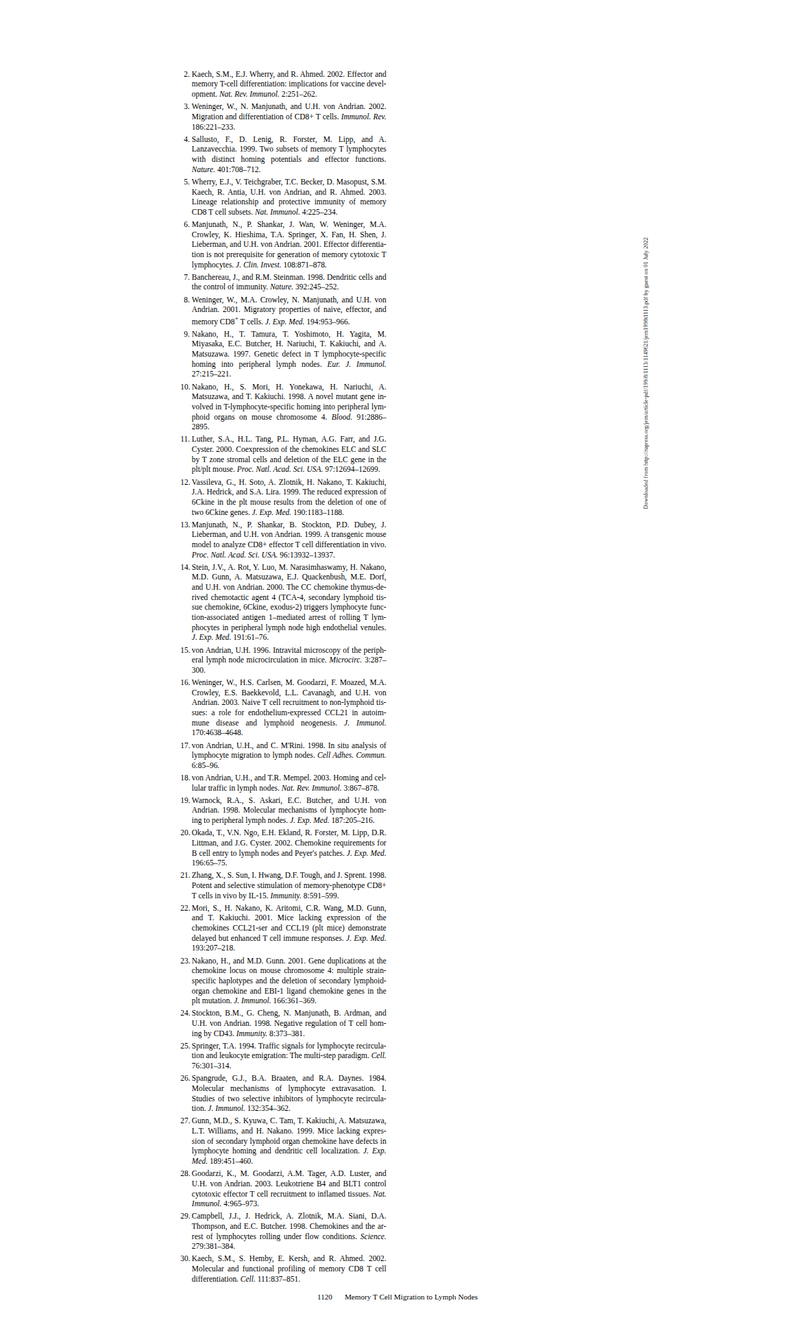Downloaded from http://rupress.org/jem/article-pdf/199/8/1113/1149621/jem1998t1113.pdf by guest on 01 July 2022
Kaech, S.M., E.J. Wherry, and R. Ahmed. 2002. Effector and memory T-cell differentiation: implications for vaccine development. Nat. Rev. Immunol. 2:251–262.
Weninger, W., N. Manjunath, and U.H. von Andrian. 2002. Migration and differentiation of CD8+ T cells. Immunol. Rev. 186:221–233.
Sallusto, F., D. Lenig, R. Forster, M. Lipp, and A. Lanzavecchia. 1999. Two subsets of memory T lymphocytes with distinct homing potentials and effector functions. Nature. 401:708–712.
Wherry, E.J., V. Teichgraber, T.C. Becker, D. Masopust, S.M. Kaech, R. Antia, U.H. von Andrian, and R. Ahmed. 2003. Lineage relationship and protective immunity of memory CD8 T cell subsets. Nat. Immunol. 4:225–234.
Manjunath, N., P. Shankar, J. Wan, W. Weninger, M.A. Crowley, K. Hieshima, T.A. Springer, X. Fan, H. Shen, J. Lieberman, and U.H. von Andrian. 2001. Effector differentiation is not prerequisite for generation of memory cytotoxic T lymphocytes. J. Clin. Invest. 108:871–878.
Banchereau, J., and R.M. Steinman. 1998. Dendritic cells and the control of immunity. Nature. 392:245–252.
Weninger, W., M.A. Crowley, N. Manjunath, and U.H. von Andrian. 2001. Migratory properties of naive, effector, and memory CD8+ T cells. J. Exp. Med. 194:953–966.
Nakano, H., T. Tamura, T. Yoshimoto, H. Yagita, M. Miyasaka, E.C. Butcher, H. Nariuchi, T. Kakiuchi, and A. Matsuzawa. 1997. Genetic defect in T lymphocyte-specific homing into peripheral lymph nodes. Eur. J. Immunol. 27:215–221.
Nakano, H., S. Mori, H. Yonekawa, H. Nariuchi, A. Matsuzawa, and T. Kakiuchi. 1998. A novel mutant gene involved in T-lymphocyte-specific homing into peripheral lymphoid organs on mouse chromosome 4. Blood. 91:2886–2895.
Luther, S.A., H.L. Tang, P.L. Hyman, A.G. Farr, and J.G. Cyster. 2000. Coexpression of the chemokines ELC and SLC by T zone stromal cells and deletion of the ELC gene in the plt/plt mouse. Proc. Natl. Acad. Sci. USA. 97:12694–12699.
Vassileva, G., H. Soto, A. Zlotnik, H. Nakano, T. Kakiuchi, J.A. Hedrick, and S.A. Lira. 1999. The reduced expression of 6Ckine in the plt mouse results from the deletion of one of two 6Ckine genes. J. Exp. Med. 190:1183–1188.
Manjunath, N., P. Shankar, B. Stockton, P.D. Dubey, J. Lieberman, and U.H. von Andrian. 1999. A transgenic mouse model to analyze CD8+ effector T cell differentiation in vivo. Proc. Natl. Acad. Sci. USA. 96:13932–13937.
Stein, J.V., A. Rot, Y. Luo, M. Narasimhaswamy, H. Nakano, M.D. Gunn, A. Matsuzawa, E.J. Quackenbush, M.E. Dorf, and U.H. von Andrian. 2000. The CC chemokine thymus-derived chemotactic agent 4 (TCA-4, secondary lymphoid tissue chemokine, 6Ckine, exodus-2) triggers lymphocyte function-associated antigen 1–mediated arrest of rolling T lymphocytes in peripheral lymph node high endothelial venules. J. Exp. Med. 191:61–76.
von Andrian, U.H. 1996. Intravital microscopy of the peripheral lymph node microcirculation in mice. Microcirc. 3:287–300.
Weninger, W., H.S. Carlsen, M. Goodarzi, F. Moazed, M.A. Crowley, E.S. Baekkevold, L.L. Cavanagh, and U.H. von Andrian. 2003. Naive T cell recruitment to non-lymphoid tissues: a role for endothelium-expressed CCL21 in autoimmune disease and lymphoid neogenesis. J. Immunol. 170:4638–4648.
von Andrian, U.H., and C. M'Rini. 1998. In situ analysis of lymphocyte migration to lymph nodes. Cell Adhes. Commun. 6:85–96.
von Andrian, U.H., and T.R. Mempel. 2003. Homing and cellular traffic in lymph nodes. Nat. Rev. Immunol. 3:867–878.
Warnock, R.A., S. Askari, E.C. Butcher, and U.H. von Andrian. 1998. Molecular mechanisms of lymphocyte homing to peripheral lymph nodes. J. Exp. Med. 187:205–216.
Okada, T., V.N. Ngo, E.H. Ekland, R. Forster, M. Lipp, D.R. Littman, and J.G. Cyster. 2002. Chemokine requirements for B cell entry to lymph nodes and Peyer's patches. J. Exp. Med. 196:65–75.
Zhang, X., S. Sun, I. Hwang, D.F. Tough, and J. Sprent. 1998. Potent and selective stimulation of memory-phenotype CD8+ T cells in vivo by IL-15. Immunity. 8:591–599.
Mori, S., H. Nakano, K. Aritomi, C.R. Wang, M.D. Gunn, and T. Kakiuchi. 2001. Mice lacking expression of the chemokines CCL21-ser and CCL19 (plt mice) demonstrate delayed but enhanced T cell immune responses. J. Exp. Med. 193:207–218.
Nakano, H., and M.D. Gunn. 2001. Gene duplications at the chemokine locus on mouse chromosome 4: multiple strain-specific haplotypes and the deletion of secondary lymphoid-organ chemokine and EBI-1 ligand chemokine genes in the plt mutation. J. Immunol. 166:361–369.
Stockton, B.M., G. Cheng, N. Manjunath, B. Ardman, and U.H. von Andrian. 1998. Negative regulation of T cell homing by CD43. Immunity. 8:373–381.
Springer, T.A. 1994. Traffic signals for lymphocyte recirculation and leukocyte emigration: The multi-step paradigm. Cell. 76:301–314.
Spangrude, G.J., B.A. Braaten, and R.A. Daynes. 1984. Molecular mechanisms of lymphocyte extravasation. I. Studies of two selective inhibitors of lymphocyte recirculation. J. Immunol. 132:354–362.
Gunn, M.D., S. Kyuwa, C. Tam, T. Kakiuchi, A. Matsuzawa, L.T. Williams, and H. Nakano. 1999. Mice lacking expression of secondary lymphoid organ chemokine have defects in lymphocyte homing and dendritic cell localization. J. Exp. Med. 189:451–460.
Goodarzi, K., M. Goodarzi, A.M. Tager, A.D. Luster, and U.H. von Andrian. 2003. Leukotriene B4 and BLT1 control cytotoxic effector T cell recruitment to inflamed tissues. Nat. Immunol. 4:965–973.
Campbell, J.J., J. Hedrick, A. Zlotnik, M.A. Siani, D.A. Thompson, and E.C. Butcher. 1998. Chemokines and the arrest of lymphocytes rolling under flow conditions. Science. 279:381–384.
Kaech, S.M., S. Hemby, E. Kersh, and R. Ahmed. 2002. Molecular and functional profiling of memory CD8 T cell differentiation. Cell. 111:837–851.
1120 Memory T Cell Migration to Lymph Nodes